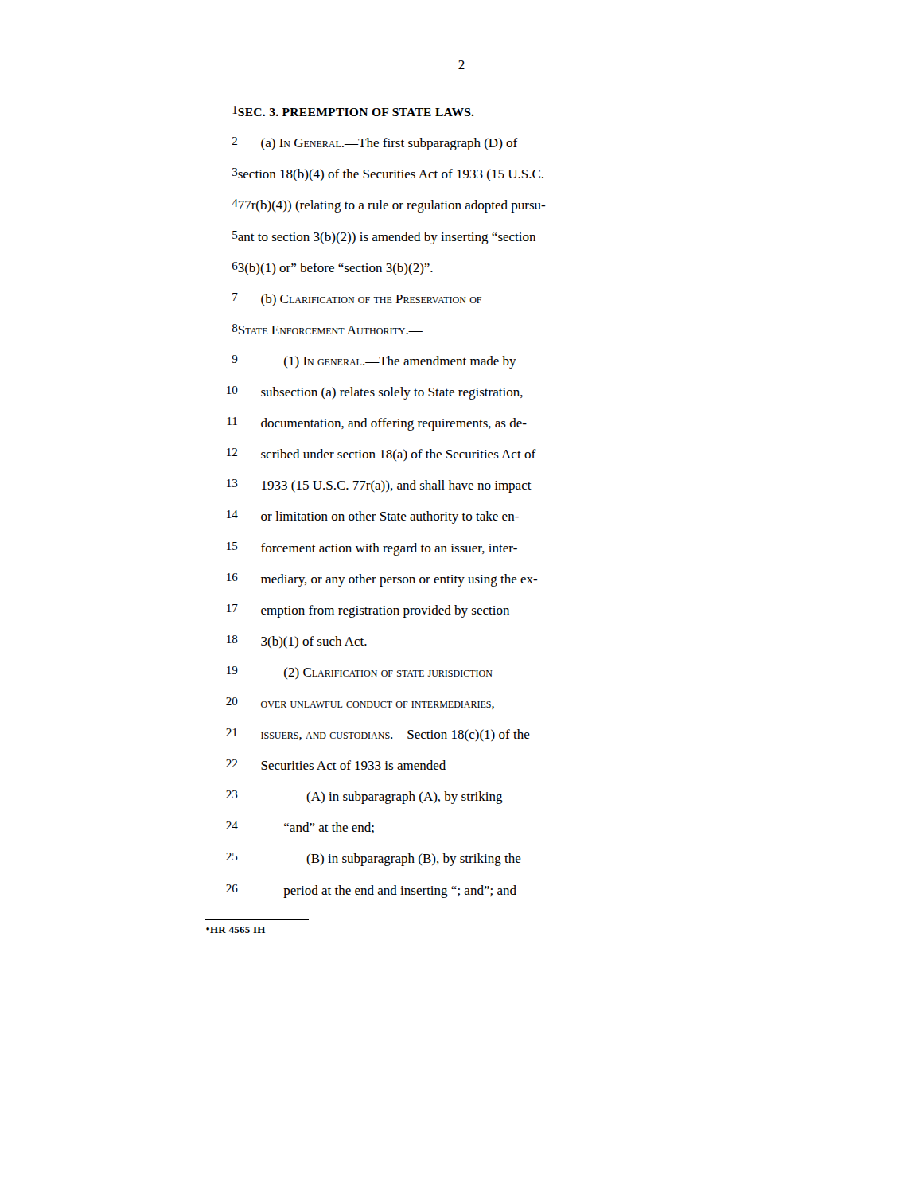2
| 1 | SEC. 3. PREEMPTION OF STATE LAWS. |
| 2 | (a) In General. —The first subparagraph (D) of |
| 3 | section 18(b)(4) of the Securities Act of 1933 (15 U.S.C. |
| 4 | 77r(b)(4)) (relating to a rule or regulation adopted pursu- |
| 5 | ant to section 3(b)(2)) is amended by inserting “section |
| 6 | 3(b)(1) or” before “section 3(b)(2)”. |
| 7 | (b) Clarification of the Preservation of |
| 8 | State Enforcement Authority. — |
| 9 | (1) In general. —The amendment made by |
| 10 | subsection (a) relates solely to State registration, |
| 11 | documentation, and offering requirements, as de- |
| 12 | scribed under section 18(a) of the Securities Act of |
| 13 | 1933 (15 U.S.C. 77r(a)), and shall have no impact |
| 14 | or limitation on other State authority to take en- |
| 15 | forcement action with regard to an issuer, inter- |
| 16 | mediary, or any other person or entity using the ex- |
| 17 | emption from registration provided by section |
| 18 | 3(b)(1) of such Act. |
| 19 | (2) Clarification of state jurisdiction |
| 20 | over unlawful conduct of intermediaries, |
| 21 | issuers, and custodians. —Section 18(c)(1) of the |
| 22 | Securities Act of 1933 is amended— |
| 23 | (A) in subparagraph (A), by striking |
| 24 | “and” at the end; |
| 25 | (B) in subparagraph (B), by striking the |
| 26 | period at the end and inserting “; and”; and |
•HR 4565 IH